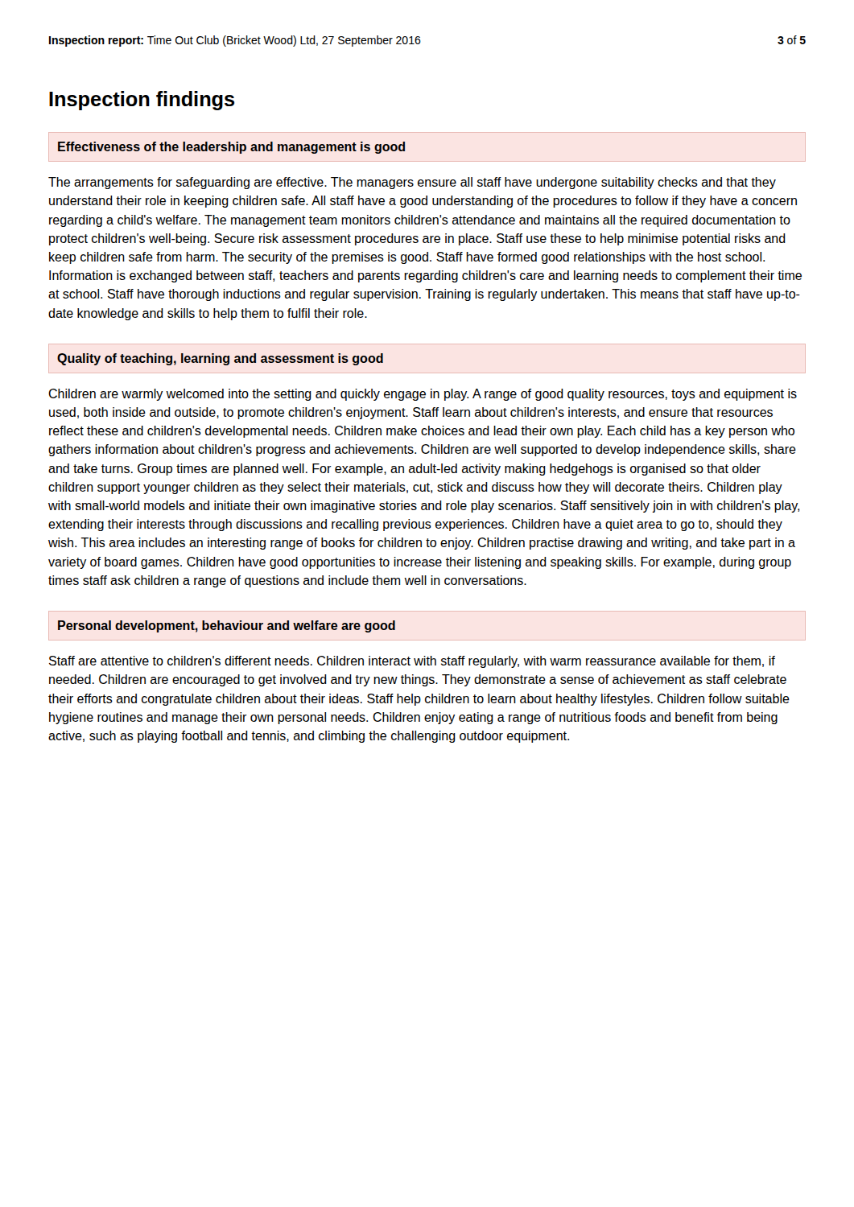Inspection report: Time Out Club (Bricket Wood) Ltd, 27 September 2016
3 of 5
Inspection findings
Effectiveness of the leadership and management is good
The arrangements for safeguarding are effective. The managers ensure all staff have undergone suitability checks and that they understand their role in keeping children safe. All staff have a good understanding of the procedures to follow if they have a concern regarding a child's welfare. The management team monitors children's attendance and maintains all the required documentation to protect children's well-being. Secure risk assessment procedures are in place. Staff use these to help minimise potential risks and keep children safe from harm. The security of the premises is good. Staff have formed good relationships with the host school. Information is exchanged between staff, teachers and parents regarding children's care and learning needs to complement their time at school. Staff have thorough inductions and regular supervision. Training is regularly undertaken. This means that staff have up-to-date knowledge and skills to help them to fulfil their role.
Quality of teaching, learning and assessment is good
Children are warmly welcomed into the setting and quickly engage in play. A range of good quality resources, toys and equipment is used, both inside and outside, to promote children's enjoyment. Staff learn about children's interests, and ensure that resources reflect these and children's developmental needs. Children make choices and lead their own play. Each child has a key person who gathers information about children's progress and achievements. Children are well supported to develop independence skills, share and take turns. Group times are planned well. For example, an adult-led activity making hedgehogs is organised so that older children support younger children as they select their materials, cut, stick and discuss how they will decorate theirs. Children play with small-world models and initiate their own imaginative stories and role play scenarios. Staff sensitively join in with children's play, extending their interests through discussions and recalling previous experiences. Children have a quiet area to go to, should they wish. This area includes an interesting range of books for children to enjoy. Children practise drawing and writing, and take part in a variety of board games. Children have good opportunities to increase their listening and speaking skills. For example, during group times staff ask children a range of questions and include them well in conversations.
Personal development, behaviour and welfare are good
Staff are attentive to children's different needs. Children interact with staff regularly, with warm reassurance available for them, if needed. Children are encouraged to get involved and try new things. They demonstrate a sense of achievement as staff celebrate their efforts and congratulate children about their ideas. Staff help children to learn about healthy lifestyles. Children follow suitable hygiene routines and manage their own personal needs. Children enjoy eating a range of nutritious foods and benefit from being active, such as playing football and tennis, and climbing the challenging outdoor equipment.